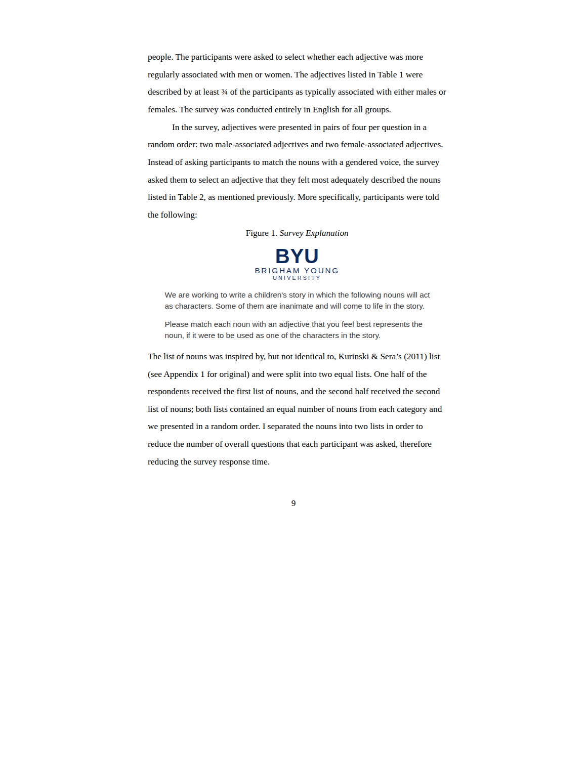people. The participants were asked to select whether each adjective was more regularly associated with men or women. The adjectives listed in Table 1 were described by at least ¾ of the participants as typically associated with either males or females. The survey was conducted entirely in English for all groups.
In the survey, adjectives were presented in pairs of four per question in a random order: two male-associated adjectives and two female-associated adjectives. Instead of asking participants to match the nouns with a gendered voice, the survey asked them to select an adjective that they felt most adequately described the nouns listed in Table 2, as mentioned previously. More specifically, participants were told the following:
Figure 1. Survey Explanation
BYU BRIGHAM YOUNG UNIVERSITY
We are working to write a children's story in which the following nouns will act as characters. Some of them are inanimate and will come to life in the story.
Please match each noun with an adjective that you feel best represents the noun, if it were to be used as one of the characters in the story.
The list of nouns was inspired by, but not identical to, Kurinski & Sera’s (2011) list (see Appendix 1 for original) and were split into two equal lists. One half of the respondents received the first list of nouns, and the second half received the second list of nouns; both lists contained an equal number of nouns from each category and we presented in a random order. I separated the nouns into two lists in order to reduce the number of overall questions that each participant was asked, therefore reducing the survey response time.
9